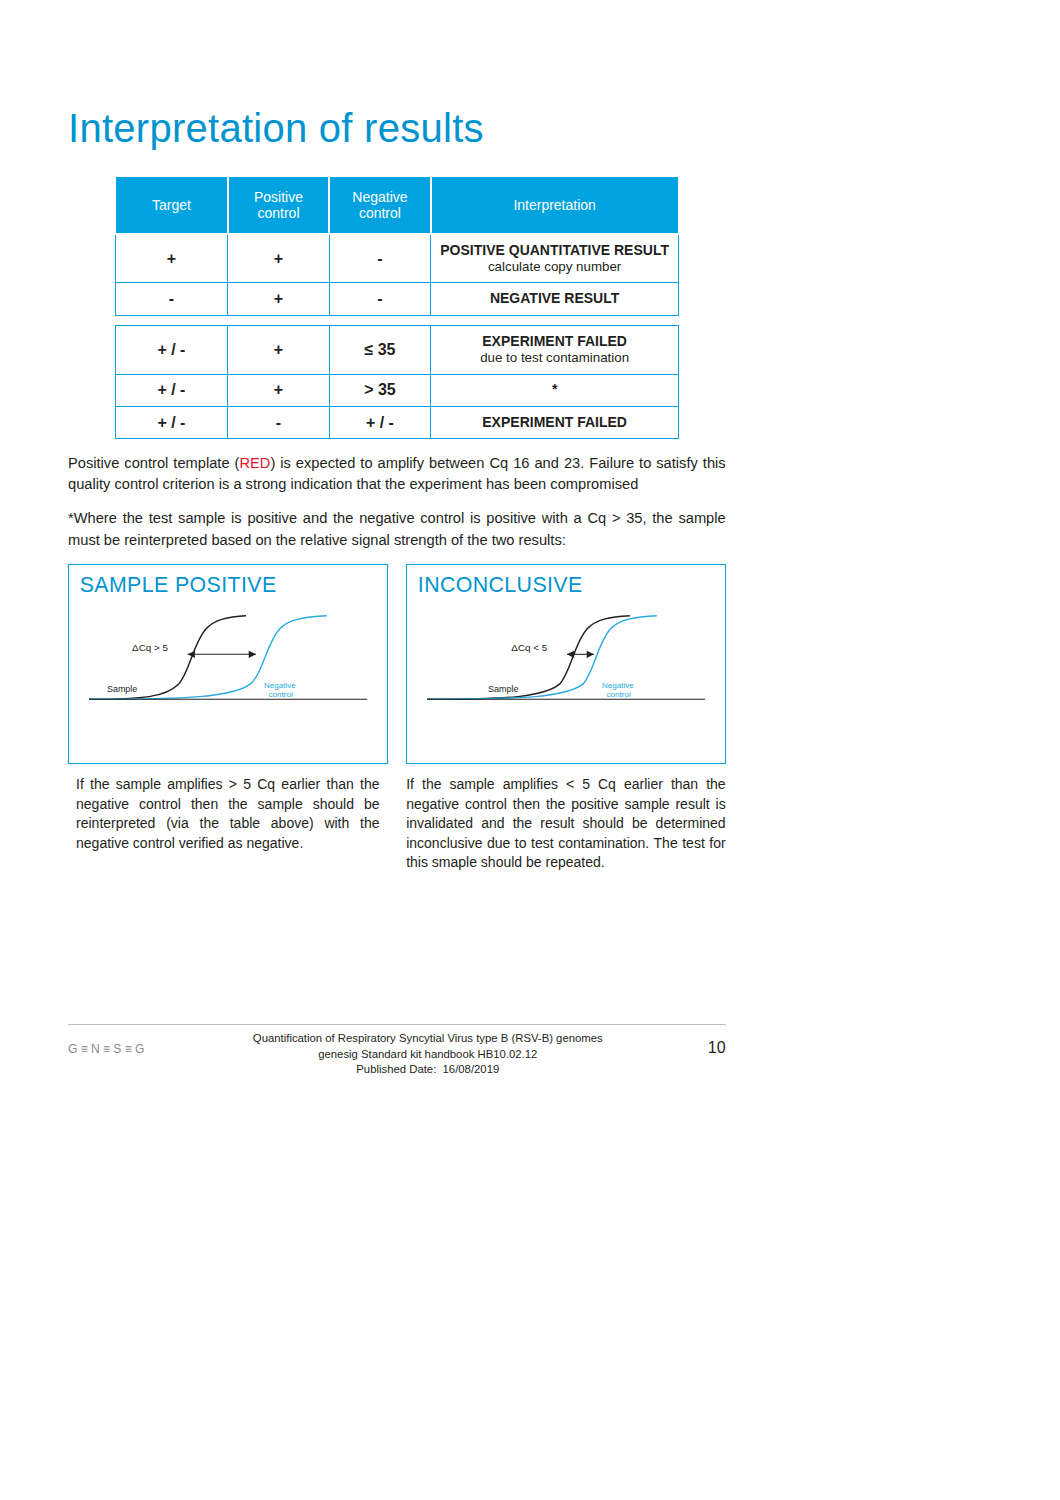Interpretation of results
| Target | Positive control | Negative control | Interpretation |
| --- | --- | --- | --- |
| + | + | - | POSITIVE QUANTITATIVE RESULT calculate copy number |
| - | + | - | NEGATIVE RESULT |
| + / - | + | ≤ 35 | EXPERIMENT FAILED due to test contamination |
| + / - | + | > 35 | * |
| + / - | - | + / - | EXPERIMENT FAILED |
Positive control template (RED) is expected to amplify between Cq 16 and 23. Failure to satisfy this quality control criterion is a strong indication that the experiment has been compromised
*Where the test sample is positive and the negative control is positive with a Cq > 35, the sample must be reinterpreted based on the relative signal strength of the two results:
SAMPLE POSITIVE
ΔCq > 5 Sample Negative control
If the sample amplifies > 5 Cq earlier than the negative control then the sample should be reinterpreted (via the table above) with the negative control verified as negative.
INCONCLUSIVE
ΔCq < 5 Sample Negative control
If the sample amplifies < 5 Cq earlier than the negative control then the positive sample result is invalidated and the result should be determined inconclusive due to test contamination. The test for this smaple should be repeated.
G≡N≡S≡G
Quantification of Respiratory Syncytial Virus type B (RSV-B) genomes
genesig Standard kit handbook HB10.02.12
Published Date: 16/08/2019
10